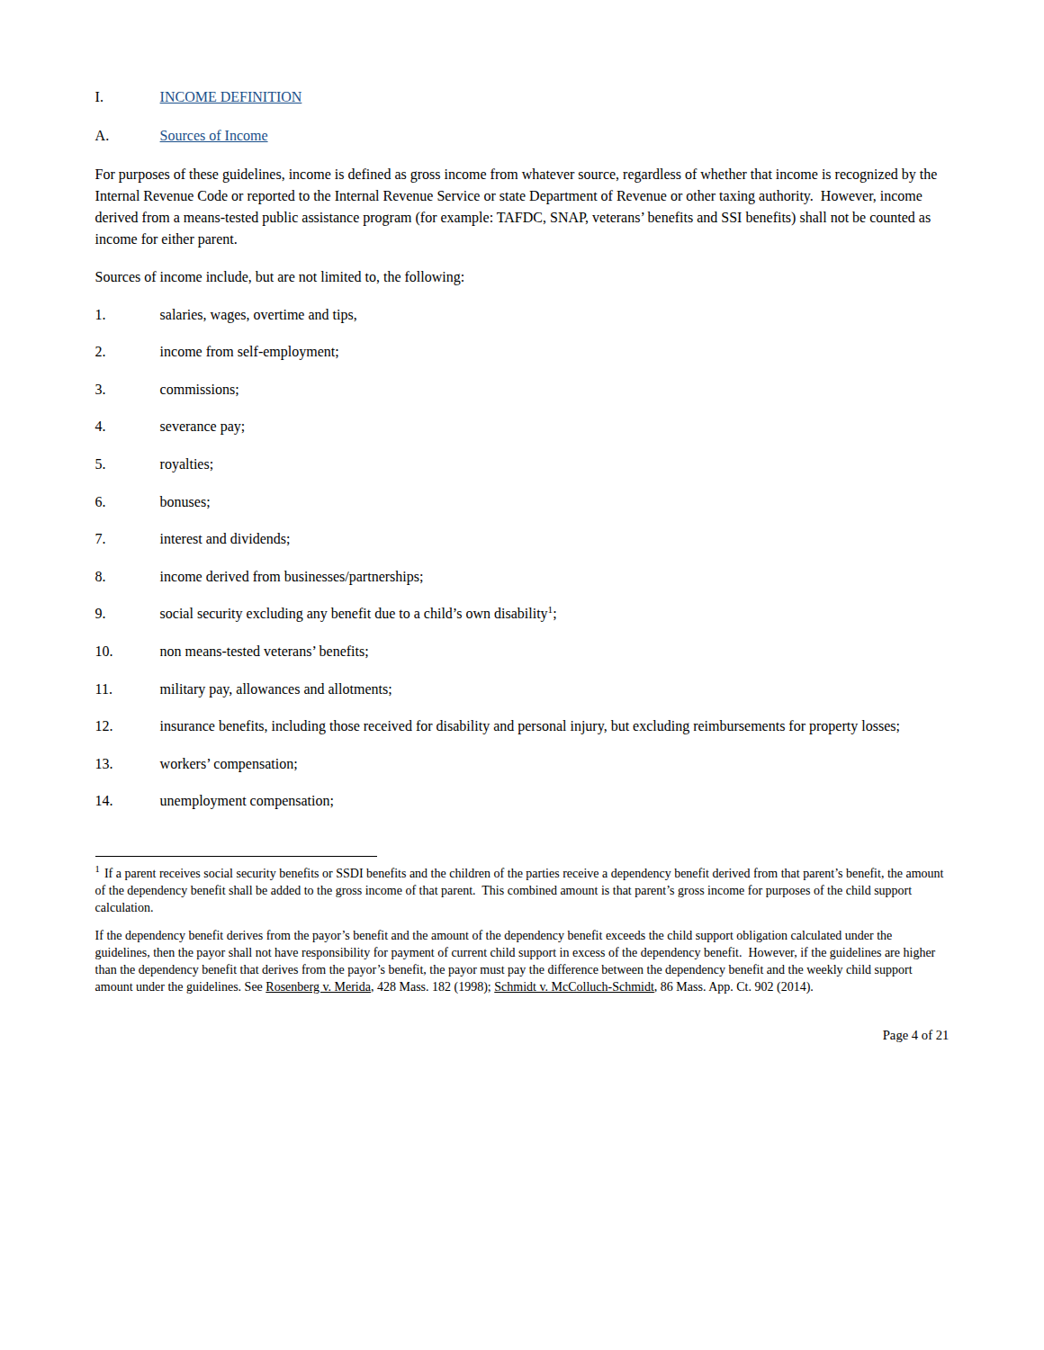I. INCOME DEFINITION
A. Sources of Income
For purposes of these guidelines, income is defined as gross income from whatever source, regardless of whether that income is recognized by the Internal Revenue Code or reported to the Internal Revenue Service or state Department of Revenue or other taxing authority. However, income derived from a means-tested public assistance program (for example: TAFDC, SNAP, veterans’ benefits and SSI benefits) shall not be counted as income for either parent.
Sources of income include, but are not limited to, the following:
salaries, wages, overtime and tips,
income from self-employment;
commissions;
severance pay;
royalties;
bonuses;
interest and dividends;
income derived from businesses/partnerships;
social security excluding any benefit due to a child’s own disability1;
non means-tested veterans’ benefits;
military pay, allowances and allotments;
insurance benefits, including those received for disability and personal injury, but excluding reimbursements for property losses;
workers’ compensation;
unemployment compensation;
1 If a parent receives social security benefits or SSDI benefits and the children of the parties receive a dependency benefit derived from that parent’s benefit, the amount of the dependency benefit shall be added to the gross income of that parent. This combined amount is that parent’s gross income for purposes of the child support calculation.
If the dependency benefit derives from the payor’s benefit and the amount of the dependency benefit exceeds the child support obligation calculated under the guidelines, then the payor shall not have responsibility for payment of current child support in excess of the dependency benefit. However, if the guidelines are higher than the dependency benefit that derives from the payor’s benefit, the payor must pay the difference between the dependency benefit and the weekly child support amount under the guidelines. See Rosenberg v. Merida, 428 Mass. 182 (1998); Schmidt v. McColluch-Schmidt, 86 Mass. App. Ct. 902 (2014).
Page 4 of 21